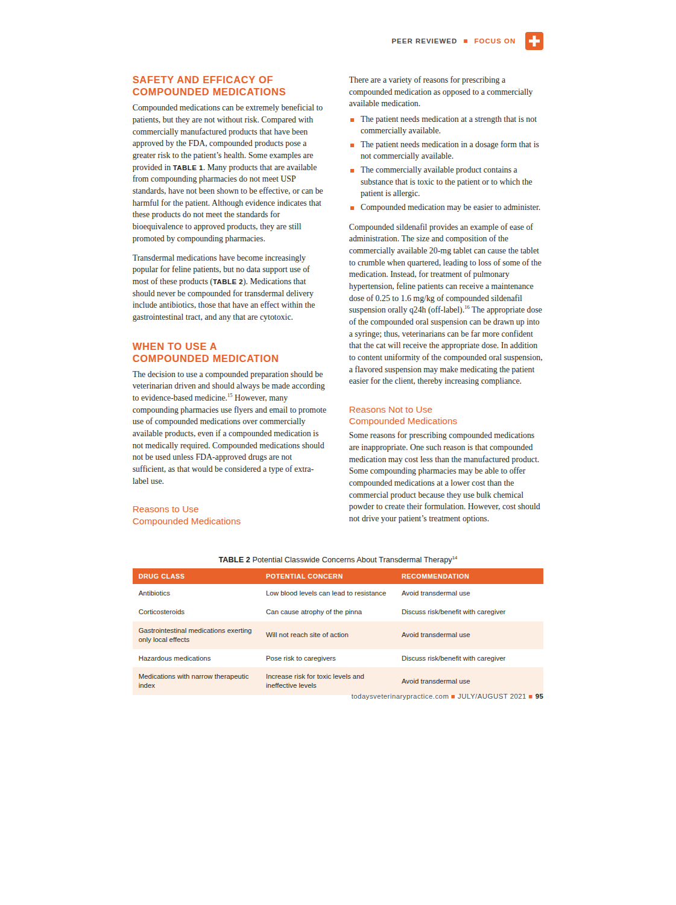PEER REVIEWED ■ FOCUS ON
Safety and Efficacy of
Compounded Medications
Compounded medications can be extremely beneficial to patients, but they are not without risk. Compared with commercially manufactured products that have been approved by the FDA, compounded products pose a greater risk to the patient’s health. Some examples are provided in TABLE 1. Many products that are available from compounding pharmacies do not meet USP standards, have not been shown to be effective, or can be harmful for the patient. Although evidence indicates that these products do not meet the standards for bioequivalence to approved products, they are still promoted by compounding pharmacies.
Transdermal medications have become increasingly popular for feline patients, but no data support use of most of these products (TABLE 2). Medications that should never be compounded for transdermal delivery include antibiotics, those that have an effect within the gastrointestinal tract, and any that are cytotoxic.
When to Use a
Compounded Medication
The decision to use a compounded preparation should be veterinarian driven and should always be made according to evidence-based medicine.15 However, many compounding pharmacies use flyers and email to promote use of compounded medications over commercially available products, even if a compounded medication is not medically required. Compounded medications should not be used unless FDA-approved drugs are not sufficient, as that would be considered a type of extra-label use.
Reasons to Use
Compounded Medications
There are a variety of reasons for prescribing a compounded medication as opposed to a commercially available medication.
The patient needs medication at a strength that is not commercially available.
The patient needs medication in a dosage form that is not commercially available.
The commercially available product contains a substance that is toxic to the patient or to which the patient is allergic.
Compounded medication may be easier to administer.
Compounded sildenafil provides an example of ease of administration. The size and composition of the commercially available 20-mg tablet can cause the tablet to crumble when quartered, leading to loss of some of the medication. Instead, for treatment of pulmonary hypertension, feline patients can receive a maintenance dose of 0.25 to 1.6 mg/kg of compounded sildenafil suspension orally q24h (off-label).16 The appropriate dose of the compounded oral suspension can be drawn up into a syringe; thus, veterinarians can be far more confident that the cat will receive the appropriate dose. In addition to content uniformity of the compounded oral suspension, a flavored suspension may make medicating the patient easier for the client, thereby increasing compliance.
Reasons Not to Use
Compounded Medications
Some reasons for prescribing compounded medications are inappropriate. One such reason is that compounded medication may cost less than the manufactured product. Some compounding pharmacies may be able to offer compounded medications at a lower cost than the commercial product because they use bulk chemical powder to create their formulation. However, cost should not drive your patient’s treatment options.
TABLE 2 Potential Classwide Concerns About Transdermal Therapy14
| Drug Class | Potential Concern | Recommendation |
| --- | --- | --- |
| Antibiotics | Low blood levels can lead to resistance | Avoid transdermal use |
| Corticosteroids | Can cause atrophy of the pinna | Discuss risk/benefit with caregiver |
| Gastrointestinal medications exerting only local effects | Will not reach site of action | Avoid transdermal use |
| Hazardous medications | Pose risk to caregivers | Discuss risk/benefit with caregiver |
| Medications with narrow therapeutic index | Increase risk for toxic levels and ineffective levels | Avoid transdermal use |
todaysveterinarypractice.com ■ JULY/AUGUST 2021 ■ 95